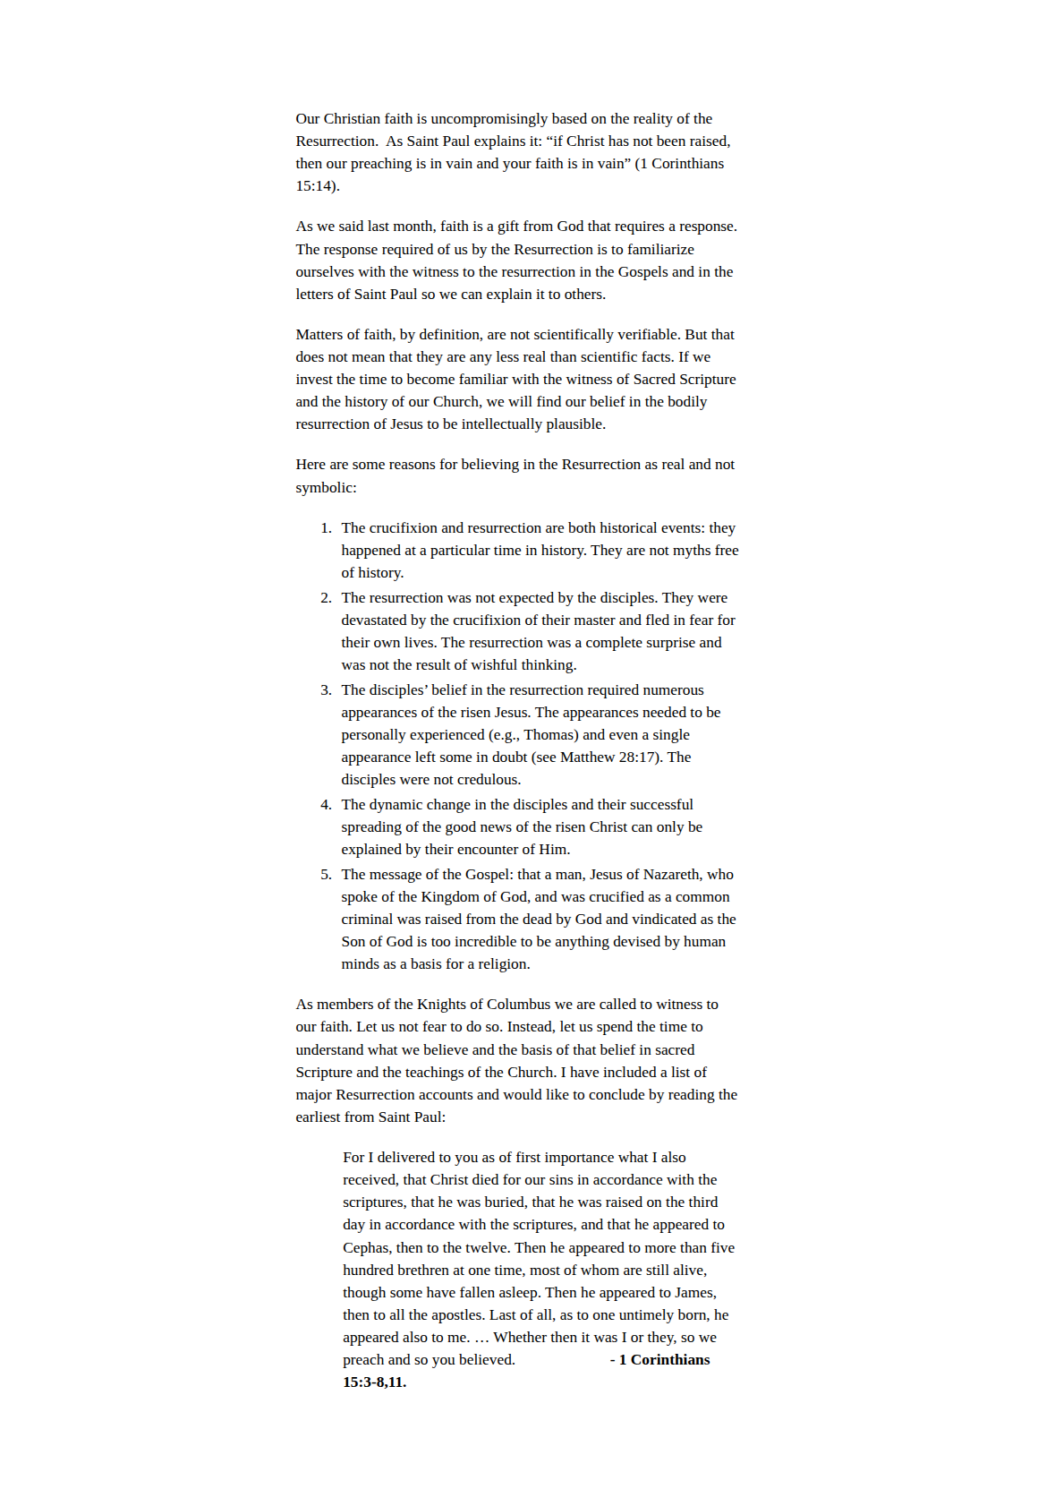Our Christian faith is uncompromisingly based on the reality of the Resurrection. As Saint Paul explains it: “if Christ has not been raised, then our preaching is in vain and your faith is in vain” (1 Corinthians 15:14).
As we said last month, faith is a gift from God that requires a response. The response required of us by the Resurrection is to familiarize ourselves with the witness to the resurrection in the Gospels and in the letters of Saint Paul so we can explain it to others.
Matters of faith, by definition, are not scientifically verifiable. But that does not mean that they are any less real than scientific facts. If we invest the time to become familiar with the witness of Sacred Scripture and the history of our Church, we will find our belief in the bodily resurrection of Jesus to be intellectually plausible.
Here are some reasons for believing in the Resurrection as real and not symbolic:
The crucifixion and resurrection are both historical events: they happened at a particular time in history. They are not myths free of history.
The resurrection was not expected by the disciples. They were devastated by the crucifixion of their master and fled in fear for their own lives. The resurrection was a complete surprise and was not the result of wishful thinking.
The disciples’ belief in the resurrection required numerous appearances of the risen Jesus. The appearances needed to be personally experienced (e.g., Thomas) and even a single appearance left some in doubt (see Matthew 28:17). The disciples were not credulous.
The dynamic change in the disciples and their successful spreading of the good news of the risen Christ can only be explained by their encounter of Him.
The message of the Gospel: that a man, Jesus of Nazareth, who spoke of the Kingdom of God, and was crucified as a common criminal was raised from the dead by God and vindicated as the Son of God is too incredible to be anything devised by human minds as a basis for a religion.
As members of the Knights of Columbus we are called to witness to our faith. Let us not fear to do so. Instead, let us spend the time to understand what we believe and the basis of that belief in sacred Scripture and the teachings of the Church. I have included a list of major Resurrection accounts and would like to conclude by reading the earliest from Saint Paul:
For I delivered to you as of first importance what I also received, that Christ died for our sins in accordance with the scriptures, that he was buried, that he was raised on the third day in accordance with the scriptures, and that he appeared to Cephas, then to the twelve. Then he appeared to more than five hundred brethren at one time, most of whom are still alive, though some have fallen asleep. Then he appeared to James, then to all the apostles. Last of all, as to one untimely born, he appeared also to me. … Whether then it was I or they, so we preach and so you believed. - 1 Corinthians 15:3-8,11.